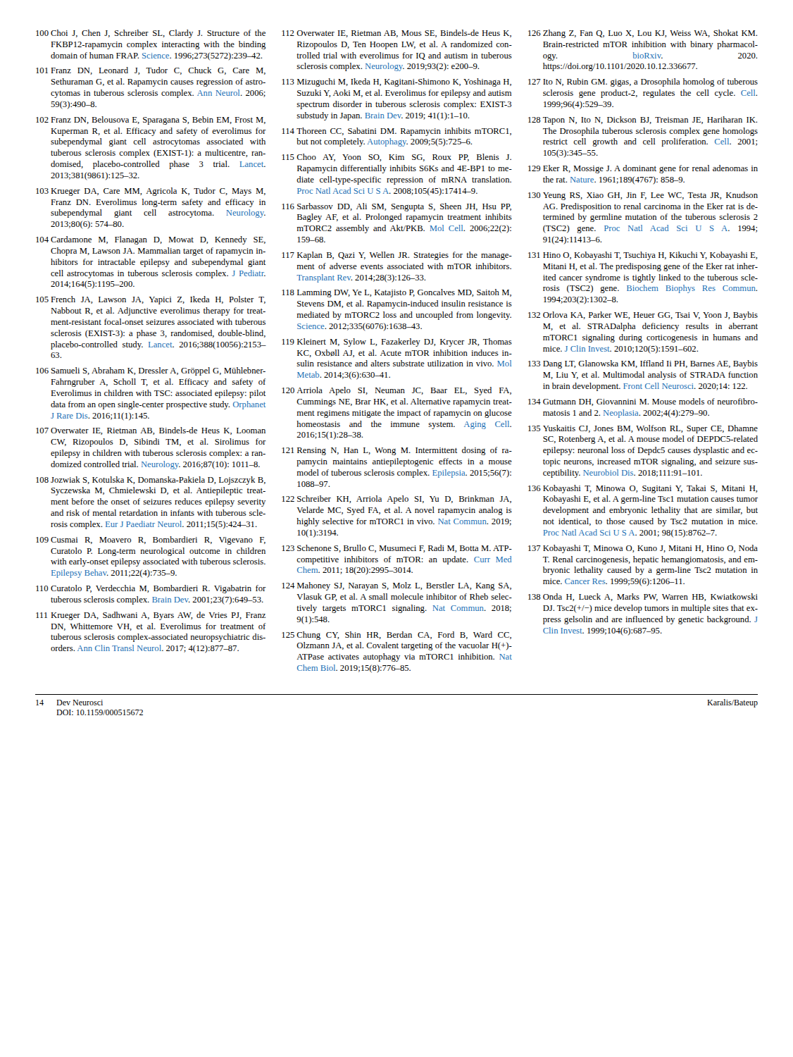100
Choi J, Chen J, Schreiber SL, Clardy J. Structure of the FKBP12-rapamycin complex interacting with the binding domain of human FRAP. Science. 1996;273(5272):239–42.
101
Franz DN, Leonard J, Tudor C, Chuck G, Care M, Sethuraman G, et al. Rapamycin causes regression of astrocytomas in tuberous sclerosis complex. Ann Neurol. 2006; 59(3):490–8.
102
Franz DN, Belousova E, Sparagana S, Bebin EM, Frost M, Kuperman R, et al. Efficacy and safety of everolimus for subependymal giant cell astrocytomas associated with tuberous sclerosis complex (EXIST-1): a multicentre, randomised, placebo-controlled phase 3 trial. Lancet. 2013;381(9861):125–32.
103
Krueger DA, Care MM, Agricola K, Tudor C, Mays M, Franz DN. Everolimus long-term safety and efficacy in subependymal giant cell astrocytoma. Neurology. 2013;80(6): 574–80.
104
Cardamone M, Flanagan D, Mowat D, Kennedy SE, Chopra M, Lawson JA. Mammalian target of rapamycin inhibitors for intractable epilepsy and subependymal giant cell astrocytomas in tuberous sclerosis complex. J Pediatr. 2014;164(5):1195–200.
105
French JA, Lawson JA, Yapici Z, Ikeda H, Polster T, Nabbout R, et al. Adjunctive everolimus therapy for treatment-resistant focal-onset seizures associated with tuberous sclerosis (EXIST-3): a phase 3, randomised, double-blind, placebo-controlled study. Lancet. 2016;388(10056):2153–63.
106
Samueli S, Abraham K, Dressler A, Gröppel G, Mühlebner-Fahrngruber A, Scholl T, et al. Efficacy and safety of Everolimus in children with TSC: associated epilepsy: pilot data from an open single-center prospective study. Orphanet J Rare Dis. 2016;11(1):145.
107
Overwater IE, Rietman AB, Bindels-de Heus K, Looman CW, Rizopoulos D, Sibindi TM, et al. Sirolimus for epilepsy in children with tuberous sclerosis complex: a randomized controlled trial. Neurology. 2016;87(10): 1011–8.
108
Jozwiak S, Kotulska K, Domanska-Pakiela D, Lojszczyk B, Syczewska M, Chmielewski D, et al. Antiepileptic treatment before the onset of seizures reduces epilepsy severity and risk of mental retardation in infants with tuberous sclerosis complex. Eur J Paediatr Neurol. 2011;15(5):424–31.
109
Cusmai R, Moavero R, Bombardieri R, Vigevano F, Curatolo P. Long-term neurological outcome in children with early-onset epilepsy associated with tuberous sclerosis. Epilepsy Behav. 2011;22(4):735–9.
110
Curatolo P, Verdecchia M, Bombardieri R. Vigabatrin for tuberous sclerosis complex. Brain Dev. 2001;23(7):649–53.
111
Krueger DA, Sadhwani A, Byars AW, de Vries PJ, Franz DN, Whittemore VH, et al. Everolimus for treatment of tuberous sclerosis complex-associated neuropsychiatric disorders. Ann Clin Transl Neurol. 2017; 4(12):877–87.
112
Overwater IE, Rietman AB, Mous SE, Bindels-de Heus K, Rizopoulos D, Ten Hoopen LW, et al. A randomized controlled trial with everolimus for IQ and autism in tuberous sclerosis complex. Neurology. 2019;93(2): e200–9.
113
Mizuguchi M, Ikeda H, Kagitani-Shimono K, Yoshinaga H, Suzuki Y, Aoki M, et al. Everolimus for epilepsy and autism spectrum disorder in tuberous sclerosis complex: EXIST-3 substudy in Japan. Brain Dev. 2019; 41(1):1–10.
114
Thoreen CC, Sabatini DM. Rapamycin inhibits mTORC1, but not completely. Autophagy. 2009;5(5):725–6.
115
Choo AY, Yoon SO, Kim SG, Roux PP, Blenis J. Rapamycin differentially inhibits S6Ks and 4E-BP1 to mediate cell-type-specific repression of mRNA translation. Proc Natl Acad Sci U S A. 2008;105(45):17414–9.
116
Sarbassov DD, Ali SM, Sengupta S, Sheen JH, Hsu PP, Bagley AF, et al. Prolonged rapamycin treatment inhibits mTORC2 assembly and Akt/PKB. Mol Cell. 2006;22(2): 159–68.
117
Kaplan B, Qazi Y, Wellen JR. Strategies for the management of adverse events associated with mTOR inhibitors. Transplant Rev. 2014;28(3):126–33.
118
Lamming DW, Ye L, Katajisto P, Goncalves MD, Saitoh M, Stevens DM, et al. Rapamycin-induced insulin resistance is mediated by mTORC2 loss and uncoupled from longevity. Science. 2012;335(6076):1638–43.
119
Kleinert M, Sylow L, Fazakerley DJ, Krycer JR, Thomas KC, Oxbøll AJ, et al. Acute mTOR inhibition induces insulin resistance and alters substrate utilization in vivo. Mol Metab. 2014;3(6):630–41.
120
Arriola Apelo SI, Neuman JC, Baar EL, Syed FA, Cummings NE, Brar HK, et al. Alternative rapamycin treatment regimens mitigate the impact of rapamycin on glucose homeostasis and the immune system. Aging Cell. 2016;15(1):28–38.
121
Rensing N, Han L, Wong M. Intermittent dosing of rapamycin maintains antiepileptogenic effects in a mouse model of tuberous sclerosis complex. Epilepsia. 2015;56(7): 1088–97.
122
Schreiber KH, Arriola Apelo SI, Yu D, Brinkman JA, Velarde MC, Syed FA, et al. A novel rapamycin analog is highly selective for mTORC1 in vivo. Nat Commun. 2019; 10(1):3194.
123
Schenone S, Brullo C, Musumeci F, Radi M, Botta M. ATP-competitive inhibitors of mTOR: an update. Curr Med Chem. 2011; 18(20):2995–3014.
124
Mahoney SJ, Narayan S, Molz L, Berstler LA, Kang SA, Vlasuk GP, et al. A small molecule inhibitor of Rheb selectively targets mTORC1 signaling. Nat Commun. 2018; 9(1):548.
125
Chung CY, Shin HR, Berdan CA, Ford B, Ward CC, Olzmann JA, et al. Covalent targeting of the vacuolar H(+)-ATPase activates autophagy via mTORC1 inhibition. Nat Chem Biol. 2019;15(8):776–85.
126
Zhang Z, Fan Q, Luo X, Lou KJ, Weiss WA, Shokat KM. Brain-restricted mTOR inhibition with binary pharmacology. bioRxiv. 2020. https://doi.org/10.1101/2020.10.12.336677.
127
Ito N, Rubin GM. gigas, a Drosophila homolog of tuberous sclerosis gene product-2, regulates the cell cycle. Cell. 1999;96(4):529–39.
128
Tapon N, Ito N, Dickson BJ, Treisman JE, Hariharan IK. The Drosophila tuberous sclerosis complex gene homologs restrict cell growth and cell proliferation. Cell. 2001; 105(3):345–55.
129
Eker R, Mossige J. A dominant gene for renal adenomas in the rat. Nature. 1961;189(4767): 858–9.
130
Yeung RS, Xiao GH, Jin F, Lee WC, Testa JR, Knudson AG. Predisposition to renal carcinoma in the Eker rat is determined by germline mutation of the tuberous sclerosis 2 (TSC2) gene. Proc Natl Acad Sci U S A. 1994; 91(24):11413–6.
131
Hino O, Kobayashi T, Tsuchiya H, Kikuchi Y, Kobayashi E, Mitani H, et al. The predisposing gene of the Eker rat inherited cancer syndrome is tightly linked to the tuberous sclerosis (TSC2) gene. Biochem Biophys Res Commun. 1994;203(2):1302–8.
132
Orlova KA, Parker WE, Heuer GG, Tsai V, Yoon J, Baybis M, et al. STRADalpha deficiency results in aberrant mTORC1 signaling during corticogenesis in humans and mice. J Clin Invest. 2010;120(5):1591–602.
133
Dang LT, Glanowska KM, Iffland Ii PH, Barnes AE, Baybis M, Liu Y, et al. Multimodal analysis of STRADA function in brain development. Front Cell Neurosci. 2020;14: 122.
134
Gutmann DH, Giovannini M. Mouse models of neurofibromatosis 1 and 2. Neoplasia. 2002;4(4):279–90.
135
Yuskaitis CJ, Jones BM, Wolfson RL, Super CE, Dhamne SC, Rotenberg A, et al. A mouse model of DEPDC5-related epilepsy: neuronal loss of Depdc5 causes dysplastic and ectopic neurons, increased mTOR signaling, and seizure susceptibility. Neurobiol Dis. 2018;111:91–101.
136
Kobayashi T, Minowa O, Sugitani Y, Takai S, Mitani H, Kobayashi E, et al. A germ-line Tsc1 mutation causes tumor development and embryonic lethality that are similar, but not identical, to those caused by Tsc2 mutation in mice. Proc Natl Acad Sci U S A. 2001; 98(15):8762–7.
137
Kobayashi T, Minowa O, Kuno J, Mitani H, Hino O, Noda T. Renal carcinogenesis, hepatic hemangiomatosis, and embryonic lethality caused by a germ-line Tsc2 mutation in mice. Cancer Res. 1999;59(6):1206–11.
138
Onda H, Lueck A, Marks PW, Warren HB, Kwiatkowski DJ. Tsc2(+/−) mice develop tumors in multiple sites that express gelsolin and are influenced by genetic background. J Clin Invest. 1999;104(6):687–95.
14
Dev Neurosci
DOI: 10.1159/000515672
Karalis/Bateup